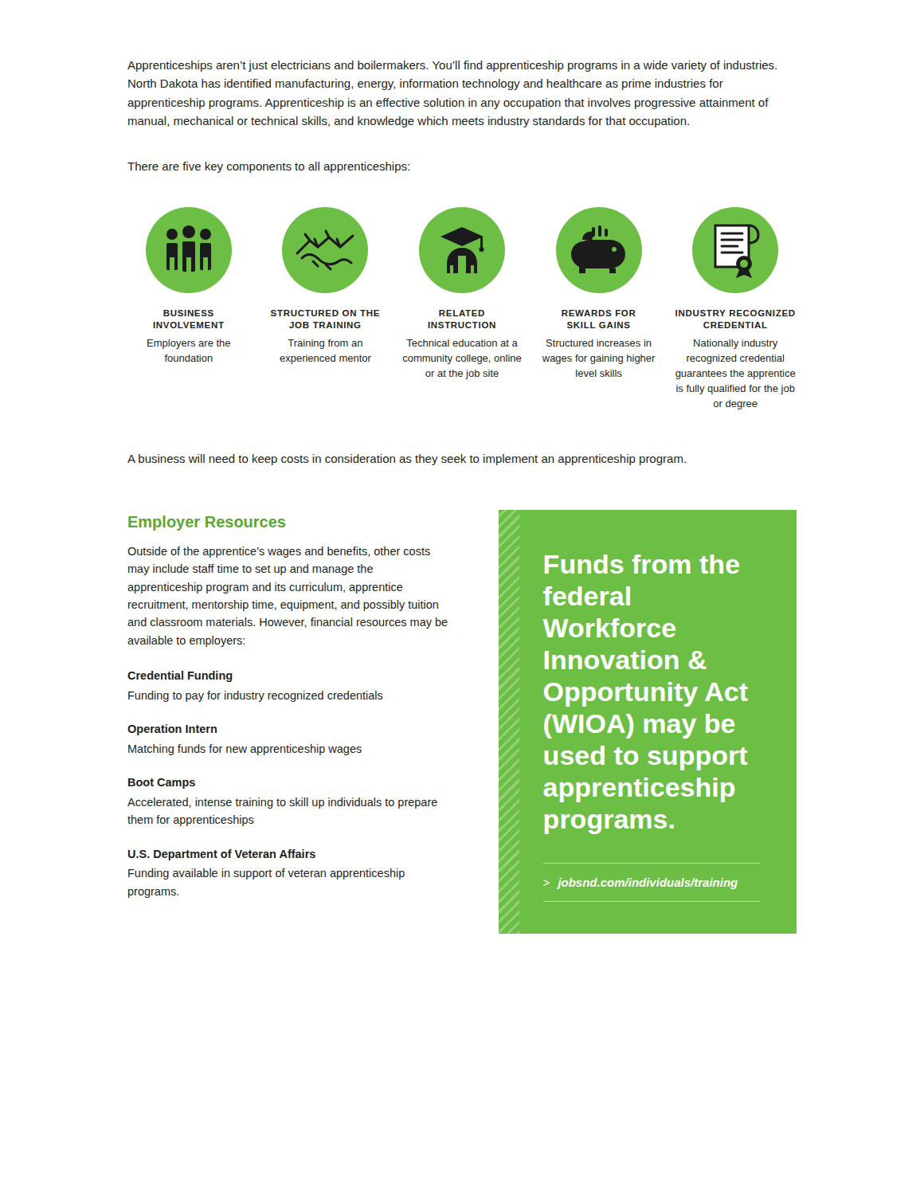Apprenticeships aren’t just electricians and boilermakers. You’ll find apprenticeship programs in a wide variety of industries. North Dakota has identified manufacturing, energy, information technology and healthcare as prime industries for apprenticeship programs. Apprenticeship is an effective solution in any occupation that involves progressive attainment of manual, mechanical or technical skills, and knowledge which meets industry standards for that occupation.
There are five key components to all apprenticeships:
Business
Involvement
Employers are the foundation
Structured on the
Job Training
Training from an experienced mentor
Related
Instruction
Technical education at a community college, online or at the job site
Rewards for
Skill Gains
Structured increases in wages for gaining higher level skills
Industry Recognized
Credential
Nationally industry recognized credential guarantees the apprentice is fully qualified for the job or degree
A business will need to keep costs in consideration as they seek to implement an apprenticeship program.
Employer Resources
Outside of the apprentice’s wages and benefits, other costs may include staff time to set up and manage the apprenticeship program and its curriculum, apprentice recruitment, mentorship time, equipment, and possibly tuition and classroom materials. However, financial resources may be available to employers:
Credential Funding
Funding to pay for industry recognized credentials
Operation Intern
Matching funds for new apprenticeship wages
Boot Camps
Accelerated, intense training to skill up individuals to prepare them for apprenticeships
U.S. Department of Veteran Affairs
Funding available in support of veteran apprenticeship programs.
Funds from the federal Workforce Innovation & Opportunity Act (WIOA) may be used to support apprenticeship programs.
>jobsnd.com/individuals/training